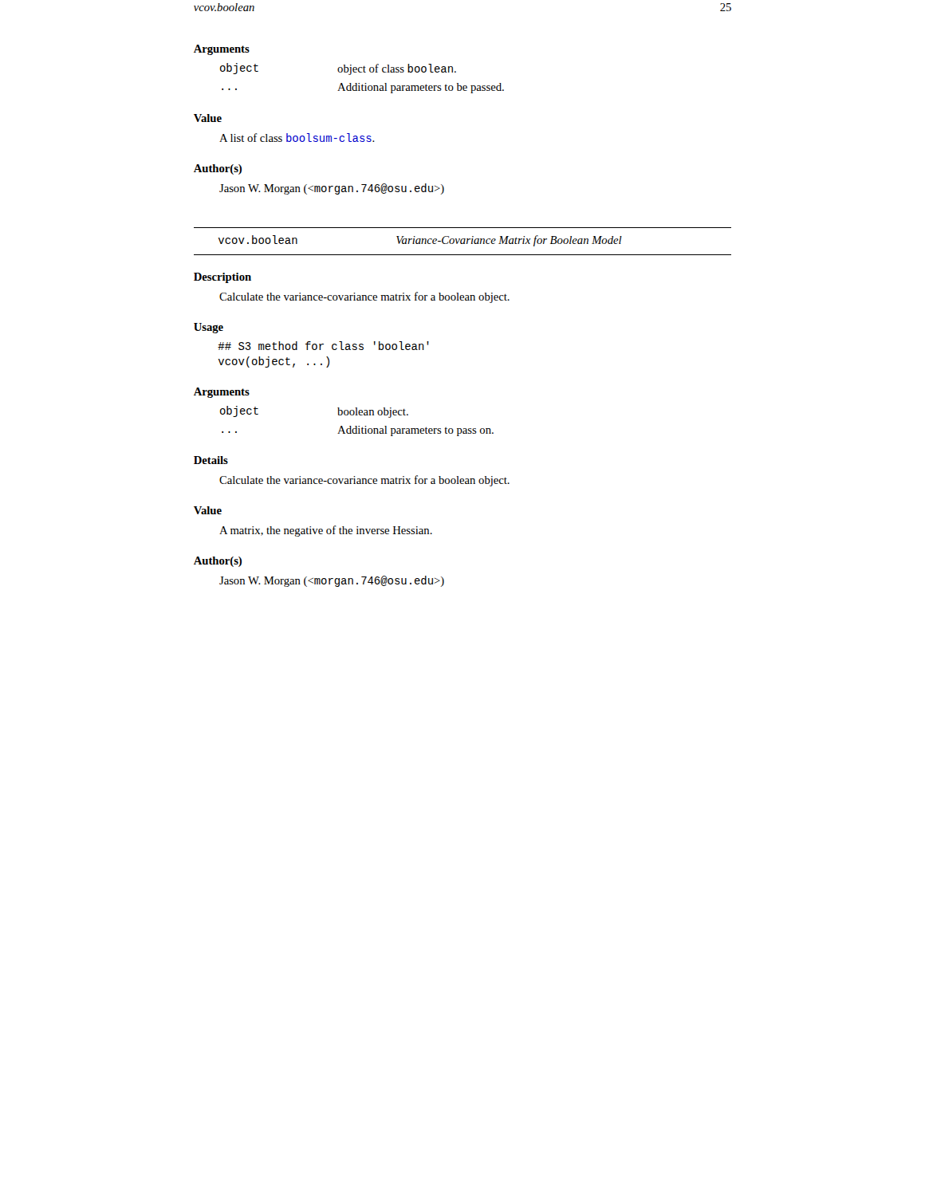vcov.boolean 25
Arguments
object
object of class boolean.
...
Additional parameters to be passed.
Value
A list of class boolsum-class.
Author(s)
Jason W. Morgan (<morgan.746@osu.edu>)
vcov.boolean Variance-Covariance Matrix for Boolean Model
Description
Calculate the variance-covariance matrix for a boolean object.
Usage
## S3 method for class 'boolean'
vcov(object, ...)
Arguments
object
boolean object.
...
Additional parameters to pass on.
Details
Calculate the variance-covariance matrix for a boolean object.
Value
A matrix, the negative of the inverse Hessian.
Author(s)
Jason W. Morgan (<morgan.746@osu.edu>)